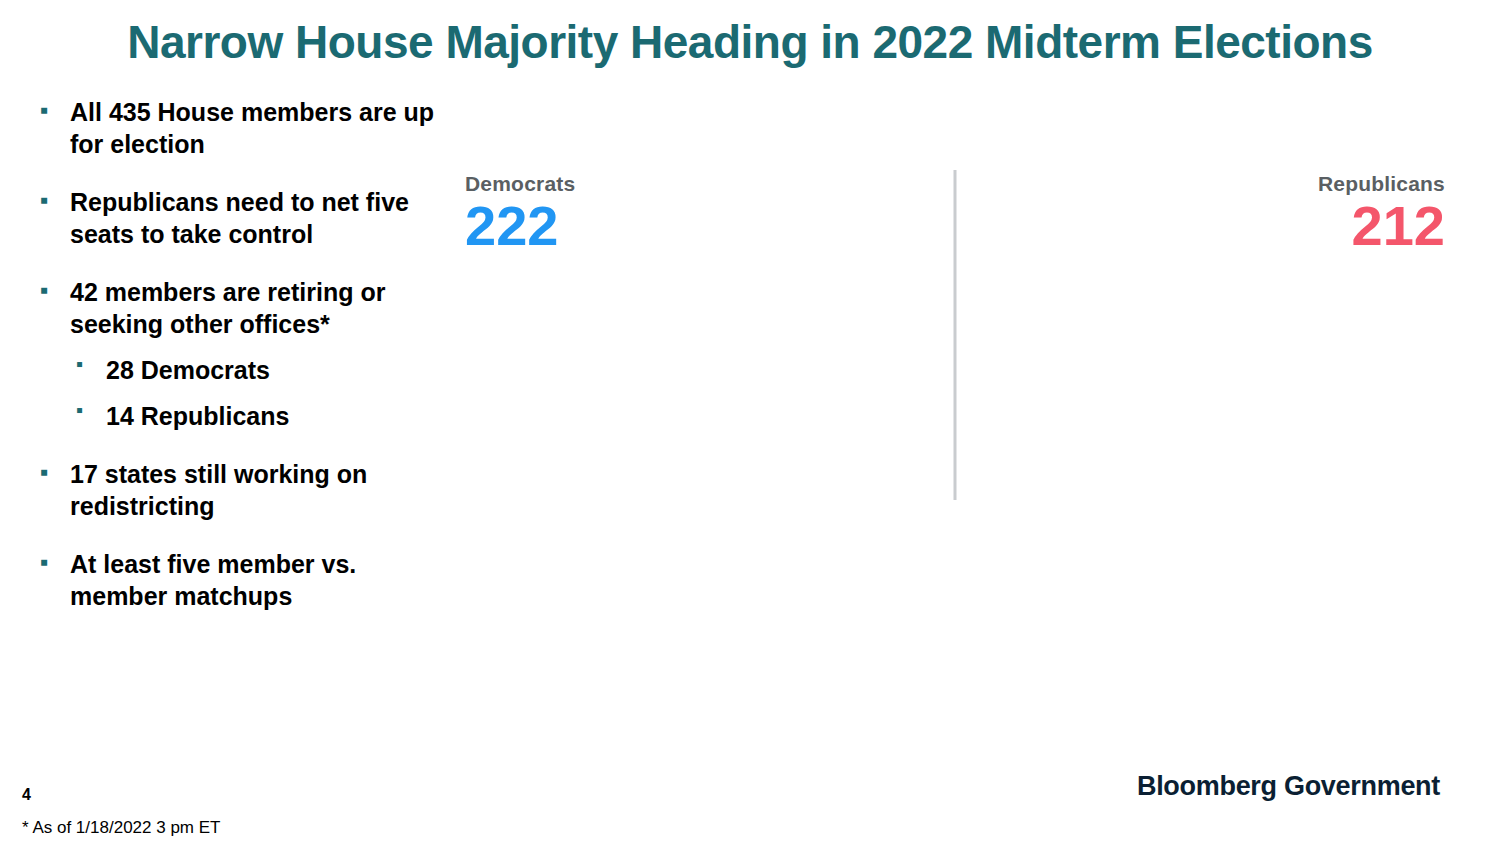Narrow House Majority Heading in 2022 Midterm Elections
All 435 House members are up for election
Republicans need to net five seats to take control
42 members are retiring or seeking other offices*
28 Democrats
14 Republicans
17 states still working on redistricting
At least five member vs. member matchups
Democrats
222
Republicans
212
Bloomberg Government
4
* As of 1/18/2022 3 pm ET